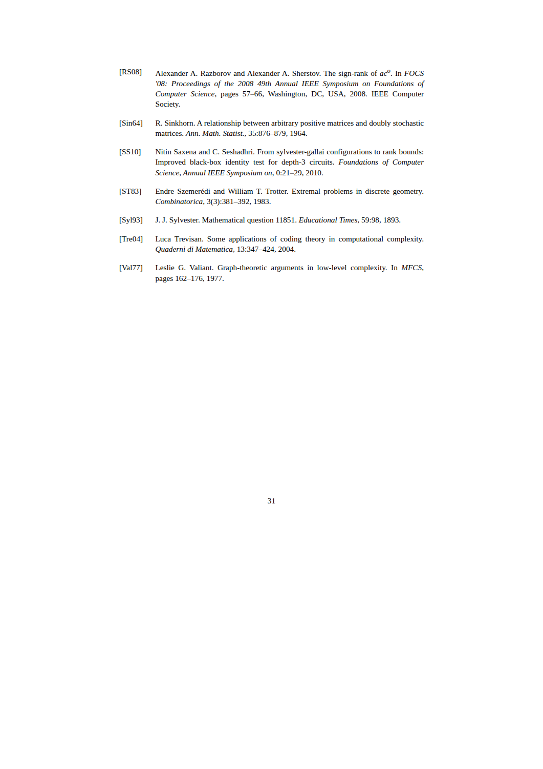[RS08]
Alexander A. Razborov and Alexander A. Sherstov. The sign-rank of aco. In FOCS '08: Proceedings of the 2008 49th Annual IEEE Symposium on Foundations of Computer Science, pages 57–66, Washington, DC, USA, 2008. IEEE Computer Society.
[Sin64]
R. Sinkhorn. A relationship between arbitrary positive matrices and doubly stochastic matrices. Ann. Math. Statist., 35:876–879, 1964.
[SS10]
Nitin Saxena and C. Seshadhri. From sylvester-gallai configurations to rank bounds: Improved black-box identity test for depth-3 circuits. Foundations of Computer Science, Annual IEEE Symposium on, 0:21–29, 2010.
[ST83]
Endre Szemerédi and William T. Trotter. Extremal problems in discrete geometry. Combinatorica, 3(3):381–392, 1983.
[Syl93]
J. J. Sylvester. Mathematical question 11851. Educational Times, 59:98, 1893.
[Tre04]
Luca Trevisan. Some applications of coding theory in computational complexity. Quaderni di Matematica, 13:347–424, 2004.
[Val77]
Leslie G. Valiant. Graph-theoretic arguments in low-level complexity. In MFCS, pages 162–176, 1977.
31